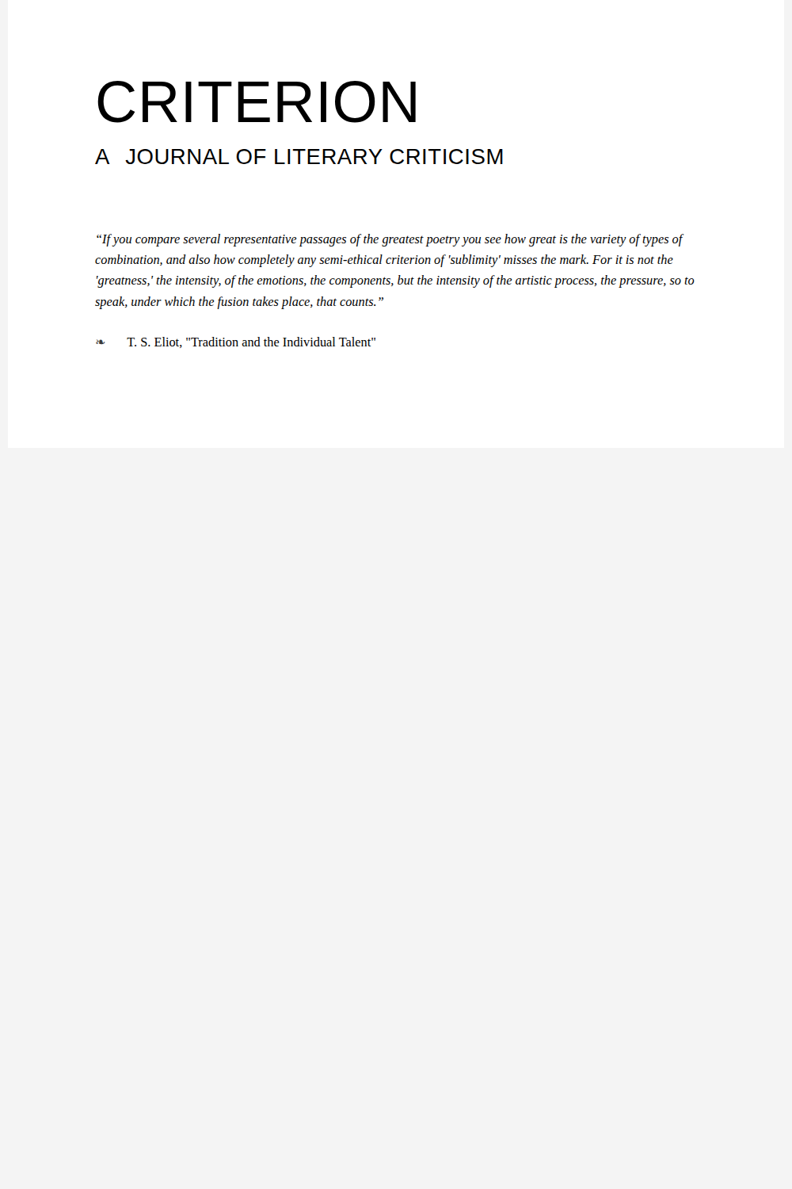CRITERION
A JOURNAL OF LITERARY CRITICISM
“If you compare several representative passages of the greatest poetry you see how great is the variety of types of combination, and also how completely any semi-ethical criterion of 'sublimity' misses the mark. For it is not the 'greatness,' the intensity, of the emotions, the components, but the intensity of the artistic process, the pressure, so to speak, under which the fusion takes place, that counts.”
❧T. S. Eliot, "Tradition and the Individual Talent"